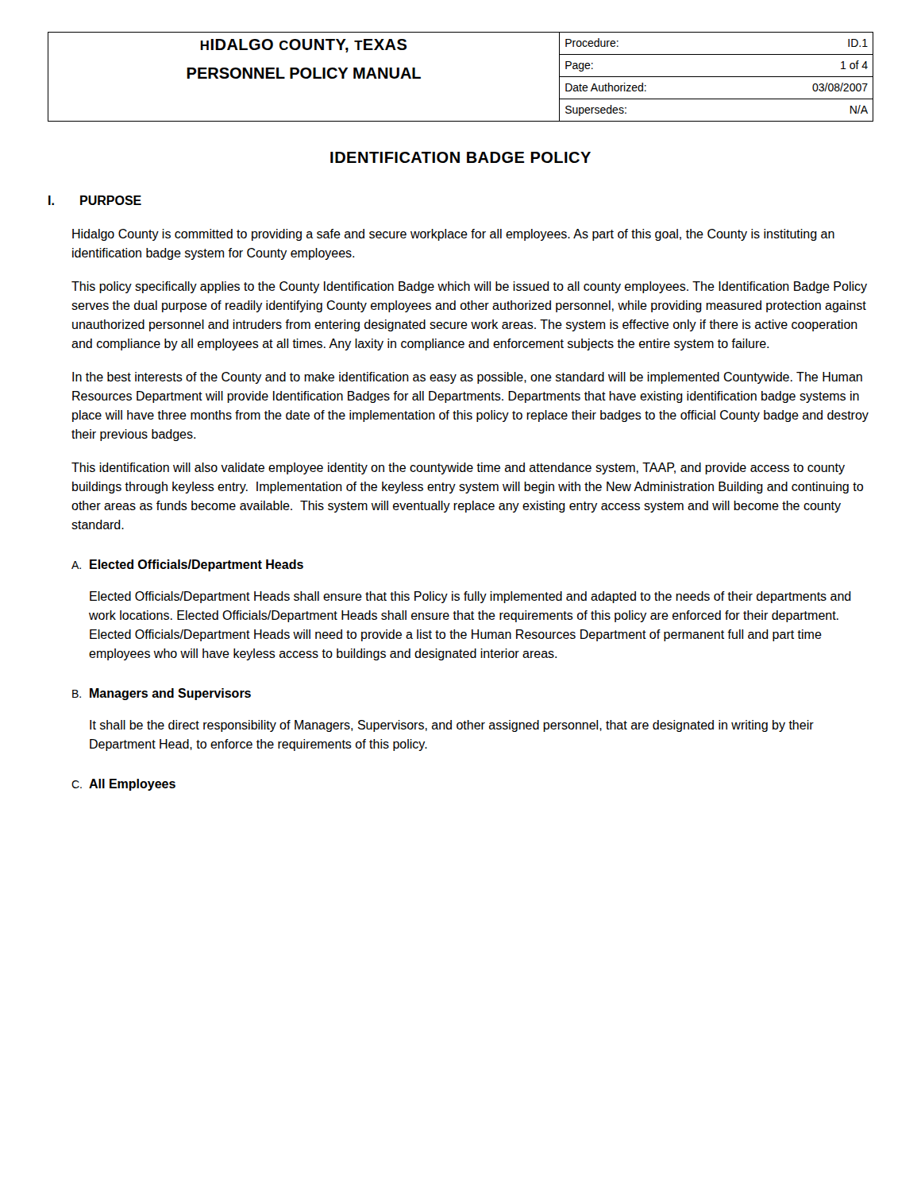| H IDALGO C OUNTY, T EXAS PERSONNEL POLICY MANUAL | / Procedure: / ID.1 / / Page: / 1 of 4 / / Date Authorized: / 03/08/2007 / / Supersedes: / N/A / |
IDENTIFICATION BADGE POLICY
I. PURPOSE
Hidalgo County is committed to providing a safe and secure workplace for all employees. As part of this goal, the County is instituting an identification badge system for County employees.
This policy specifically applies to the County Identification Badge which will be issued to all county employees. The Identification Badge Policy serves the dual purpose of readily identifying County employees and other authorized personnel, while providing measured protection against unauthorized personnel and intruders from entering designated secure work areas. The system is effective only if there is active cooperation and compliance by all employees at all times. Any laxity in compliance and enforcement subjects the entire system to failure.
In the best interests of the County and to make identification as easy as possible, one standard will be implemented Countywide. The Human Resources Department will provide Identification Badges for all Departments. Departments that have existing identification badge systems in place will have three months from the date of the implementation of this policy to replace their badges to the official County badge and destroy their previous badges.
This identification will also validate employee identity on the countywide time and attendance system, TAAP, and provide access to county buildings through keyless entry. Implementation of the keyless entry system will begin with the New Administration Building and continuing to other areas as funds become available. This system will eventually replace any existing entry access system and will become the county standard.
A. Elected Officials/Department Heads
Elected Officials/Department Heads shall ensure that this Policy is fully implemented and adapted to the needs of their departments and work locations. Elected Officials/Department Heads shall ensure that the requirements of this policy are enforced for their department. Elected Officials/Department Heads will need to provide a list to the Human Resources Department of permanent full and part time employees who will have keyless access to buildings and designated interior areas.
B. Managers and Supervisors
It shall be the direct responsibility of Managers, Supervisors, and other assigned personnel, that are designated in writing by their Department Head, to enforce the requirements of this policy.
C. All Employees